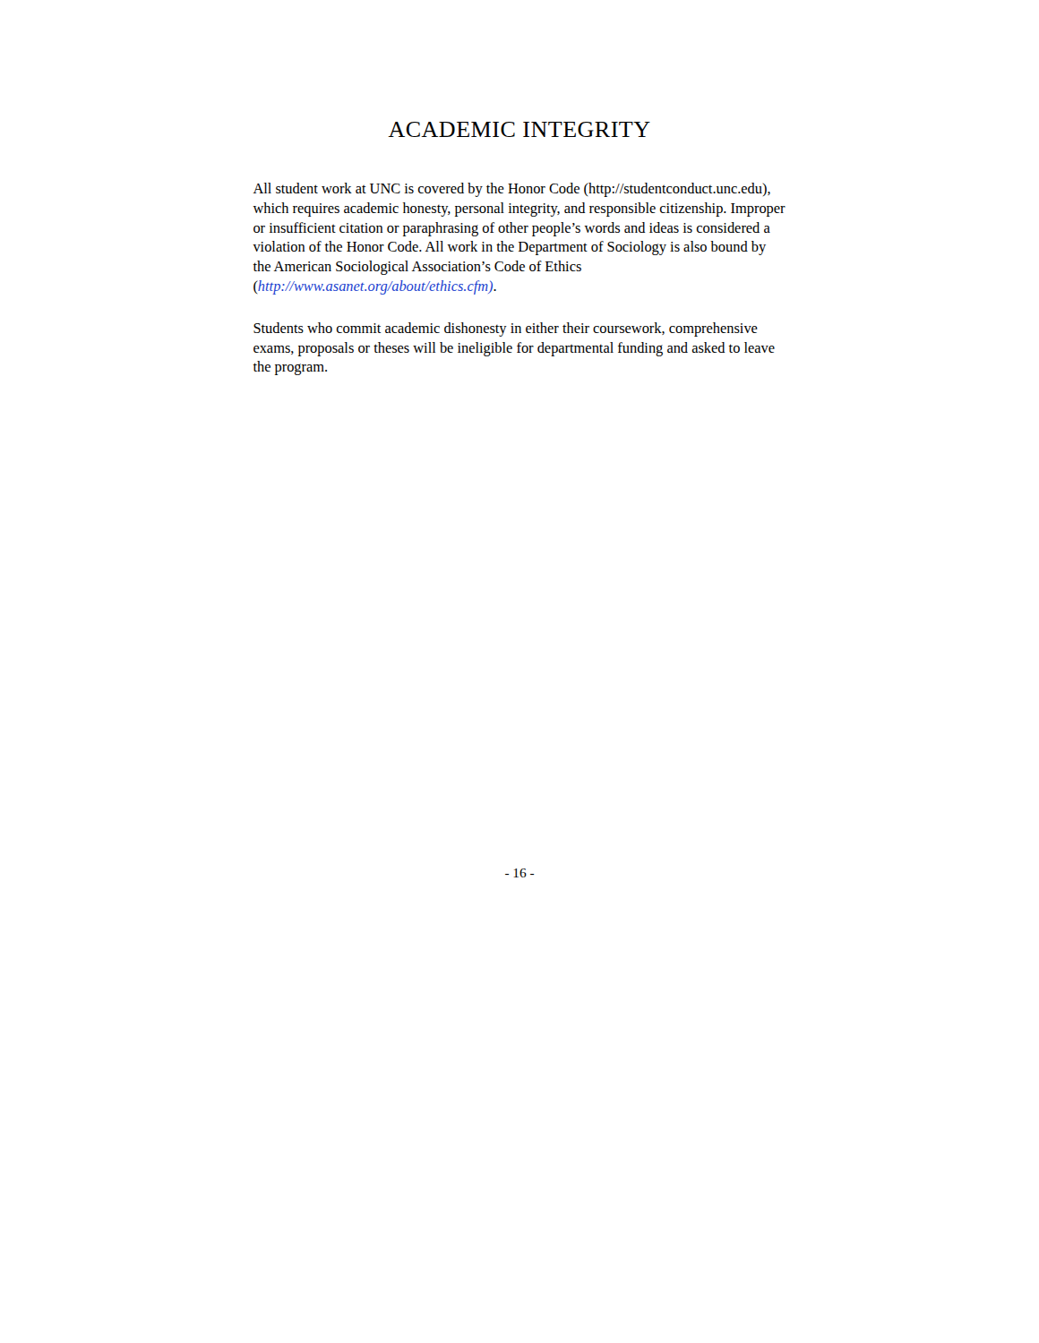ACADEMIC INTEGRITY
All student work at UNC is covered by the Honor Code (http://studentconduct.unc.edu), which requires academic honesty, personal integrity, and responsible citizenship. Improper or insufficient citation or paraphrasing of other people’s words and ideas is considered a violation of the Honor Code. All work in the Department of Sociology is also bound by the American Sociological Association’s Code of Ethics (http://www.asanet.org/about/ethics.cfm).
Students who commit academic dishonesty in either their coursework, comprehensive exams, proposals or theses will be ineligible for departmental funding and asked to leave the program.
- 16 -